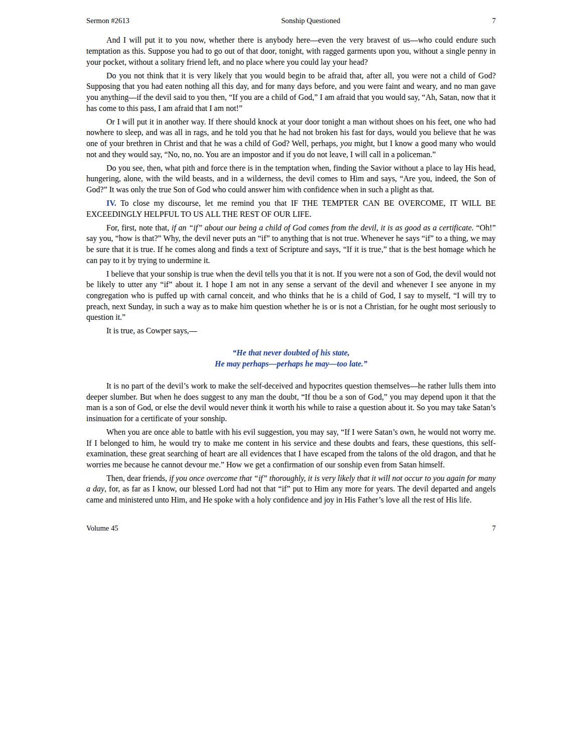Sermon #2613 Sonship Questioned 7
And I will put it to you now, whether there is anybody here—even the very bravest of us—who could endure such temptation as this. Suppose you had to go out of that door, tonight, with ragged garments upon you, without a single penny in your pocket, without a solitary friend left, and no place where you could lay your head?
Do you not think that it is very likely that you would begin to be afraid that, after all, you were not a child of God? Supposing that you had eaten nothing all this day, and for many days before, and you were faint and weary, and no man gave you anything—if the devil said to you then, “If you are a child of God,” I am afraid that you would say, “Ah, Satan, now that it has come to this pass, I am afraid that I am not!”
Or I will put it in another way. If there should knock at your door tonight a man without shoes on his feet, one who had nowhere to sleep, and was all in rags, and he told you that he had not broken his fast for days, would you believe that he was one of your brethren in Christ and that he was a child of God? Well, perhaps, you might, but I know a good many who would not and they would say, “No, no, no. You are an impostor and if you do not leave, I will call in a policeman.”
Do you see, then, what pith and force there is in the temptation when, finding the Savior without a place to lay His head, hungering, alone, with the wild beasts, and in a wilderness, the devil comes to Him and says, “Are you, indeed, the Son of God?” It was only the true Son of God who could answer him with confidence when in such a plight as that.
IV. To close my discourse, let me remind you that if the tempter can be overcome, it will be exceedingly helpful to us all the rest of our life.
For, first, note that, if an “if” about our being a child of God comes from the devil, it is as good as a certificate. “Oh!” say you, “how is that?” Why, the devil never puts an “if” to anything that is not true. Whenever he says “if” to a thing, we may be sure that it is true. If he comes along and finds a text of Scripture and says, “If it is true,” that is the best homage which he can pay to it by trying to undermine it.
I believe that your sonship is true when the devil tells you that it is not. If you were not a son of God, the devil would not be likely to utter any “if” about it. I hope I am not in any sense a servant of the devil and whenever I see anyone in my congregation who is puffed up with carnal conceit, and who thinks that he is a child of God, I say to myself, “I will try to preach, next Sunday, in such a way as to make him question whether he is or is not a Christian, for he ought most seriously to question it.”
It is true, as Cowper says,—
“He that never doubted of his state,
He may perhaps—perhaps he may—too late.”
It is no part of the devil’s work to make the self-deceived and hypocrites question themselves—he rather lulls them into deeper slumber. But when he does suggest to any man the doubt, “If thou be a son of God,” you may depend upon it that the man is a son of God, or else the devil would never think it worth his while to raise a question about it. So you may take Satan’s insinuation for a certificate of your sonship.
When you are once able to battle with his evil suggestion, you may say, “If I were Satan’s own, he would not worry me. If I belonged to him, he would try to make me content in his service and these doubts and fears, these questions, this self-examination, these great searching of heart are all evidences that I have escaped from the talons of the old dragon, and that he worries me because he cannot devour me.” How we get a confirmation of our sonship even from Satan himself.
Then, dear friends, if you once overcome that “if” thoroughly, it is very likely that it will not occur to you again for many a day, for, as far as I know, our blessed Lord had not that “if” put to Him any more for years. The devil departed and angels came and ministered unto Him, and He spoke with a holy confidence and joy in His Father’s love all the rest of His life.
Volume 45 7